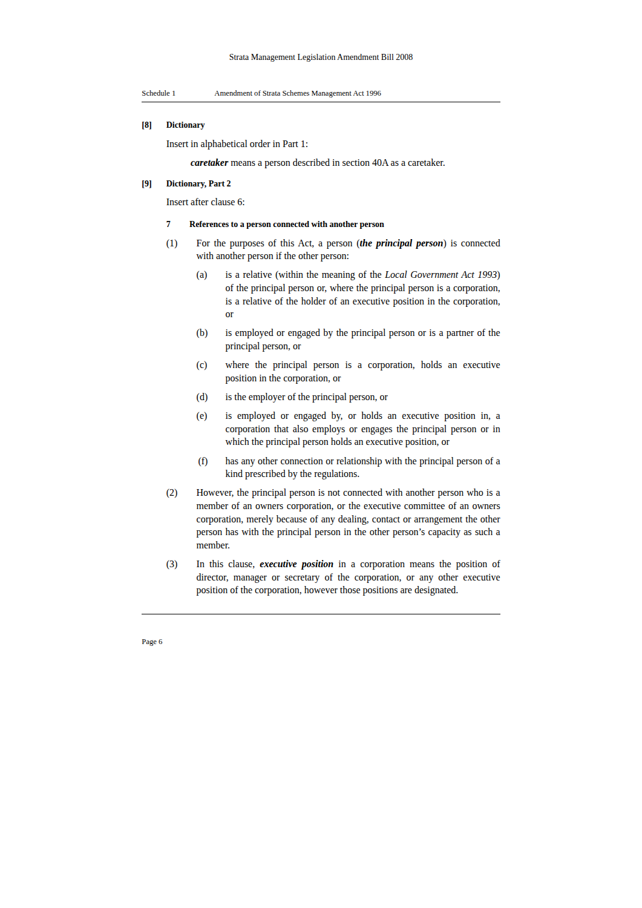Strata Management Legislation Amendment Bill 2008
Schedule 1 Amendment of Strata Schemes Management Act 1996
[8] Dictionary
Insert in alphabetical order in Part 1:
caretaker means a person described in section 40A as a caretaker.
[9] Dictionary, Part 2
Insert after clause 6:
7 References to a person connected with another person
(1) For the purposes of this Act, a person (the principal person) is connected with another person if the other person:
(a) is a relative (within the meaning of the Local Government Act 1993) of the principal person or, where the principal person is a corporation, is a relative of the holder of an executive position in the corporation, or
(b) is employed or engaged by the principal person or is a partner of the principal person, or
(c) where the principal person is a corporation, holds an executive position in the corporation, or
(d) is the employer of the principal person, or
(e) is employed or engaged by, or holds an executive position in, a corporation that also employs or engages the principal person or in which the principal person holds an executive position, or
(f) has any other connection or relationship with the principal person of a kind prescribed by the regulations.
(2) However, the principal person is not connected with another person who is a member of an owners corporation, or the executive committee of an owners corporation, merely because of any dealing, contact or arrangement the other person has with the principal person in the other person’s capacity as such a member.
(3) In this clause, executive position in a corporation means the position of director, manager or secretary of the corporation, or any other executive position of the corporation, however those positions are designated.
Page 6